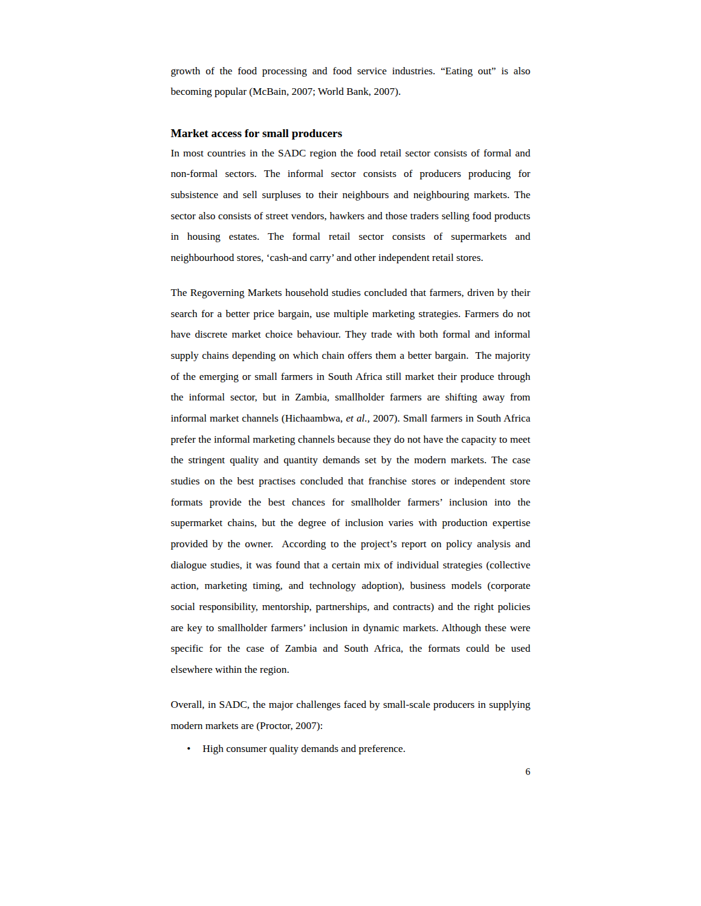growth of the food processing and food service industries. “Eating out” is also becoming popular (McBain, 2007; World Bank, 2007).
Market access for small producers
In most countries in the SADC region the food retail sector consists of formal and non-formal sectors. The informal sector consists of producers producing for subsistence and sell surpluses to their neighbours and neighbouring markets. The sector also consists of street vendors, hawkers and those traders selling food products in housing estates. The formal retail sector consists of supermarkets and neighbourhood stores, ‘cash-and carry’ and other independent retail stores.
The Regoverning Markets household studies concluded that farmers, driven by their search for a better price bargain, use multiple marketing strategies. Farmers do not have discrete market choice behaviour. They trade with both formal and informal supply chains depending on which chain offers them a better bargain. The majority of the emerging or small farmers in South Africa still market their produce through the informal sector, but in Zambia, smallholder farmers are shifting away from informal market channels (Hichaambwa, et al., 2007). Small farmers in South Africa prefer the informal marketing channels because they do not have the capacity to meet the stringent quality and quantity demands set by the modern markets. The case studies on the best practises concluded that franchise stores or independent store formats provide the best chances for smallholder farmers’ inclusion into the supermarket chains, but the degree of inclusion varies with production expertise provided by the owner. According to the project’s report on policy analysis and dialogue studies, it was found that a certain mix of individual strategies (collective action, marketing timing, and technology adoption), business models (corporate social responsibility, mentorship, partnerships, and contracts) and the right policies are key to smallholder farmers’ inclusion in dynamic markets. Although these were specific for the case of Zambia and South Africa, the formats could be used elsewhere within the region.
Overall, in SADC, the major challenges faced by small-scale producers in supplying modern markets are (Proctor, 2007):
High consumer quality demands and preference.
6